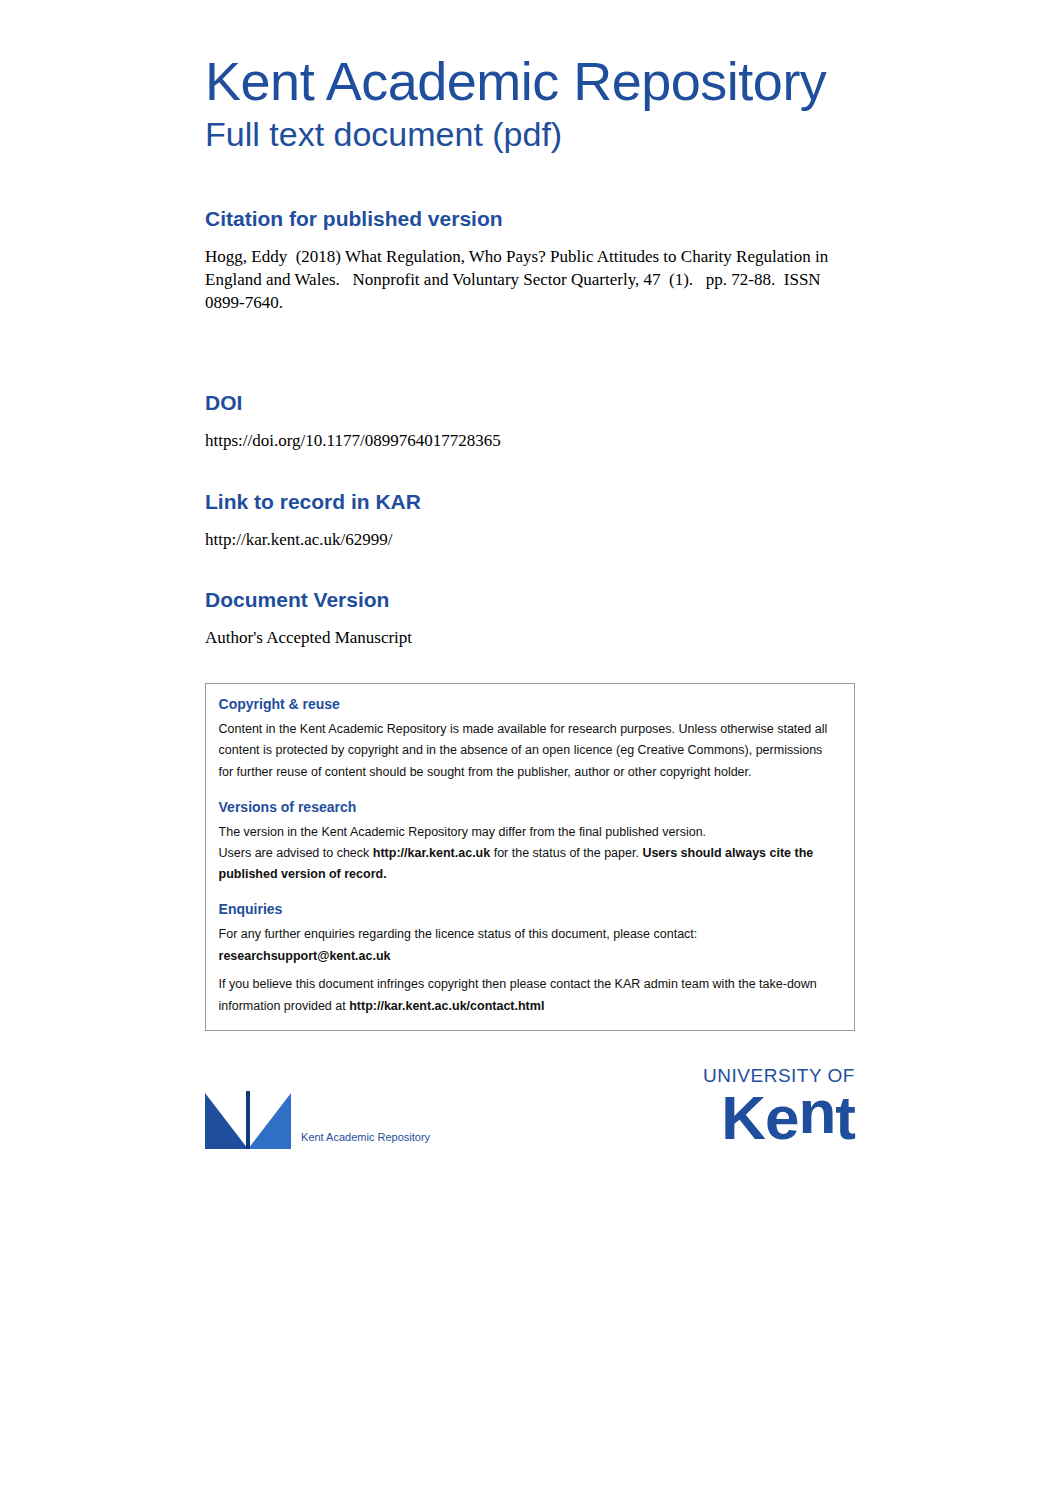Kent Academic Repository
Full text document (pdf)
Citation for published version
Hogg, Eddy (2018) What Regulation, Who Pays? Public Attitudes to Charity Regulation in England and Wales. Nonprofit and Voluntary Sector Quarterly, 47 (1). pp. 72-88. ISSN 0899-7640.
DOI
https://doi.org/10.1177/0899764017728365
Link to record in KAR
http://kar.kent.ac.uk/62999/
Document Version
Author's Accepted Manuscript
Copyright & reuse
Content in the Kent Academic Repository is made available for research purposes. Unless otherwise stated all
content is protected by copyright and in the absence of an open licence (eg Creative Commons), permissions
for further reuse of content should be sought from the publisher, author or other copyright holder.
Versions of research
The version in the Kent Academic Repository may differ from the final published version.
Users are advised to check http://kar.kent.ac.uk for the status of the paper. Users should always cite the
published version of record.
Enquiries
For any further enquiries regarding the licence status of this document, please contact:
researchsupport@kent.ac.uk
If you believe this document infringes copyright then please contact the KAR admin team with the take-down
information provided at http://kar.kent.ac.uk/contact.html
Kent Academic Repository
UNIVERSITY OF
Kent